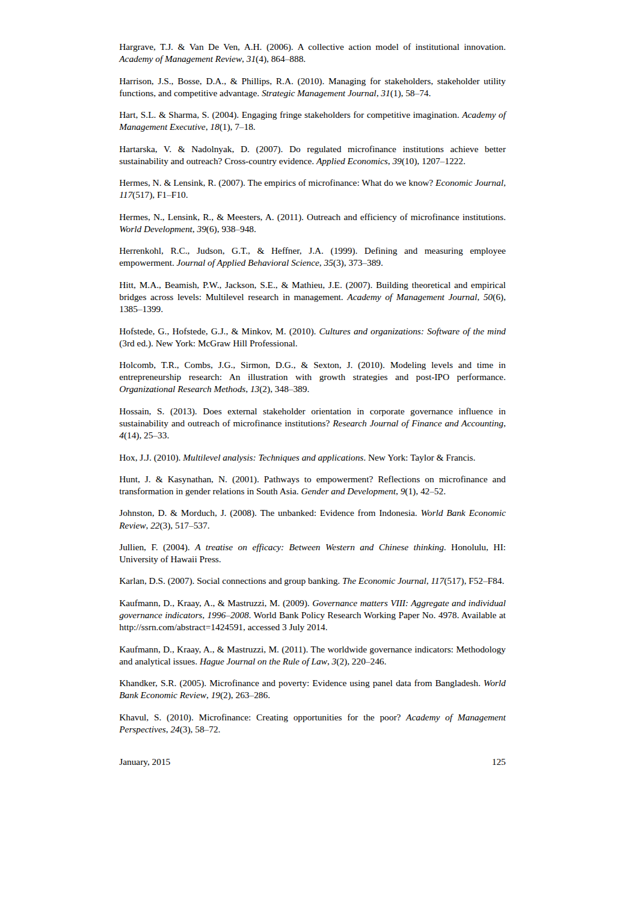Hargrave, T.J. & Van De Ven, A.H. (2006). A collective action model of institutional innovation. Academy of Management Review, 31(4), 864–888.
Harrison, J.S., Bosse, D.A., & Phillips, R.A. (2010). Managing for stakeholders, stakeholder utility functions, and competitive advantage. Strategic Management Journal, 31(1), 58–74.
Hart, S.L. & Sharma, S. (2004). Engaging fringe stakeholders for competitive imagination. Academy of Management Executive, 18(1), 7–18.
Hartarska, V. & Nadolnyak, D. (2007). Do regulated microfinance institutions achieve better sustainability and outreach? Cross-country evidence. Applied Economics, 39(10), 1207–1222.
Hermes, N. & Lensink, R. (2007). The empirics of microfinance: What do we know? Economic Journal, 117(517), F1–F10.
Hermes, N., Lensink, R., & Meesters, A. (2011). Outreach and efficiency of microfinance institutions. World Development, 39(6), 938–948.
Herrenkohl, R.C., Judson, G.T., & Heffner, J.A. (1999). Defining and measuring employee empowerment. Journal of Applied Behavioral Science, 35(3), 373–389.
Hitt, M.A., Beamish, P.W., Jackson, S.E., & Mathieu, J.E. (2007). Building theoretical and empirical bridges across levels: Multilevel research in management. Academy of Management Journal, 50(6), 1385–1399.
Hofstede, G., Hofstede, G.J., & Minkov, M. (2010). Cultures and organizations: Software of the mind (3rd ed.). New York: McGraw Hill Professional.
Holcomb, T.R., Combs, J.G., Sirmon, D.G., & Sexton, J. (2010). Modeling levels and time in entrepreneurship research: An illustration with growth strategies and post-IPO performance. Organizational Research Methods, 13(2), 348–389.
Hossain, S. (2013). Does external stakeholder orientation in corporate governance influence in sustainability and outreach of microfinance institutions? Research Journal of Finance and Accounting, 4(14), 25–33.
Hox, J.J. (2010). Multilevel analysis: Techniques and applications. New York: Taylor & Francis.
Hunt, J. & Kasynathan, N. (2001). Pathways to empowerment? Reflections on microfinance and transformation in gender relations in South Asia. Gender and Development, 9(1), 42–52.
Johnston, D. & Morduch, J. (2008). The unbanked: Evidence from Indonesia. World Bank Economic Review, 22(3), 517–537.
Jullien, F. (2004). A treatise on efficacy: Between Western and Chinese thinking. Honolulu, HI: University of Hawaii Press.
Karlan, D.S. (2007). Social connections and group banking. The Economic Journal, 117(517), F52–F84.
Kaufmann, D., Kraay, A., & Mastruzzi, M. (2009). Governance matters VIII: Aggregate and individual governance indicators, 1996–2008. World Bank Policy Research Working Paper No. 4978. Available at http://ssrn.com/abstract=1424591, accessed 3 July 2014.
Kaufmann, D., Kraay, A., & Mastruzzi, M. (2011). The worldwide governance indicators: Methodology and analytical issues. Hague Journal on the Rule of Law, 3(2), 220–246.
Khandker, S.R. (2005). Microfinance and poverty: Evidence using panel data from Bangladesh. World Bank Economic Review, 19(2), 263–286.
Khavul, S. (2010). Microfinance: Creating opportunities for the poor? Academy of Management Perspectives, 24(3), 58–72.
January, 2015 125